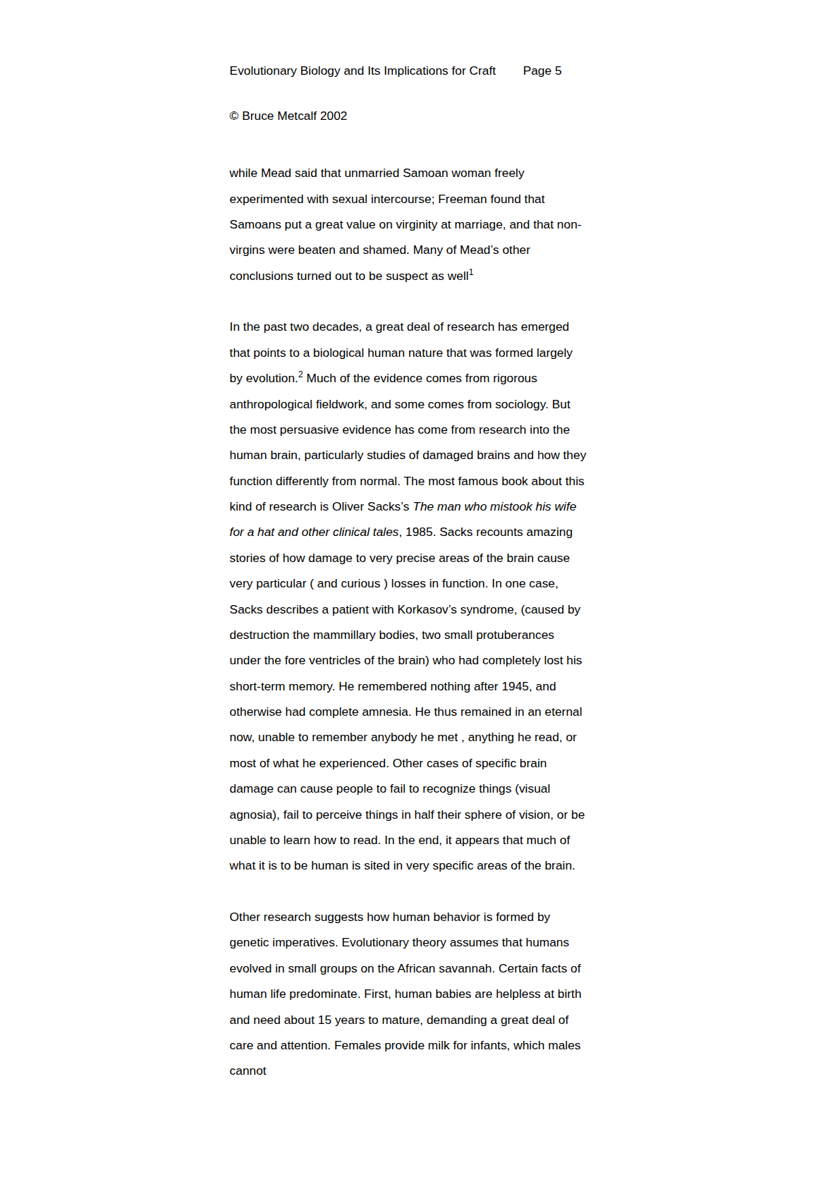Evolutionary Biology and Its Implications for Craft Page 5 © Bruce Metcalf 2002
while Mead said that unmarried Samoan woman freely experimented with sexual intercourse; Freeman found that Samoans put a great value on virginity at marriage, and that non-virgins were beaten and shamed. Many of Mead’s other conclusions turned out to be suspect as well1
In the past two decades, a great deal of research has emerged that points to a biological human nature that was formed largely by evolution.2 Much of the evidence comes from rigorous anthropological fieldwork, and some comes from sociology. But the most persuasive evidence has come from research into the human brain, particularly studies of damaged brains and how they function differently from normal. The most famous book about this kind of research is Oliver Sacks’s The man who mistook his wife for a hat and other clinical tales, 1985. Sacks recounts amazing stories of how damage to very precise areas of the brain cause very particular ( and curious ) losses in function. In one case, Sacks describes a patient with Korkasov’s syndrome, (caused by destruction the mammillary bodies, two small protuberances under the fore ventricles of the brain) who had completely lost his short-term memory. He remembered nothing after 1945, and otherwise had complete amnesia. He thus remained in an eternal now, unable to remember anybody he met , anything he read, or most of what he experienced. Other cases of specific brain damage can cause people to fail to recognize things (visual agnosia), fail to perceive things in half their sphere of vision, or be unable to learn how to read. In the end, it appears that much of what it is to be human is sited in very specific areas of the brain.
Other research suggests how human behavior is formed by genetic imperatives. Evolutionary theory assumes that humans evolved in small groups on the African savannah. Certain facts of human life predominate. First, human babies are helpless at birth and need about 15 years to mature, demanding a great deal of care and attention. Females provide milk for infants, which males cannot